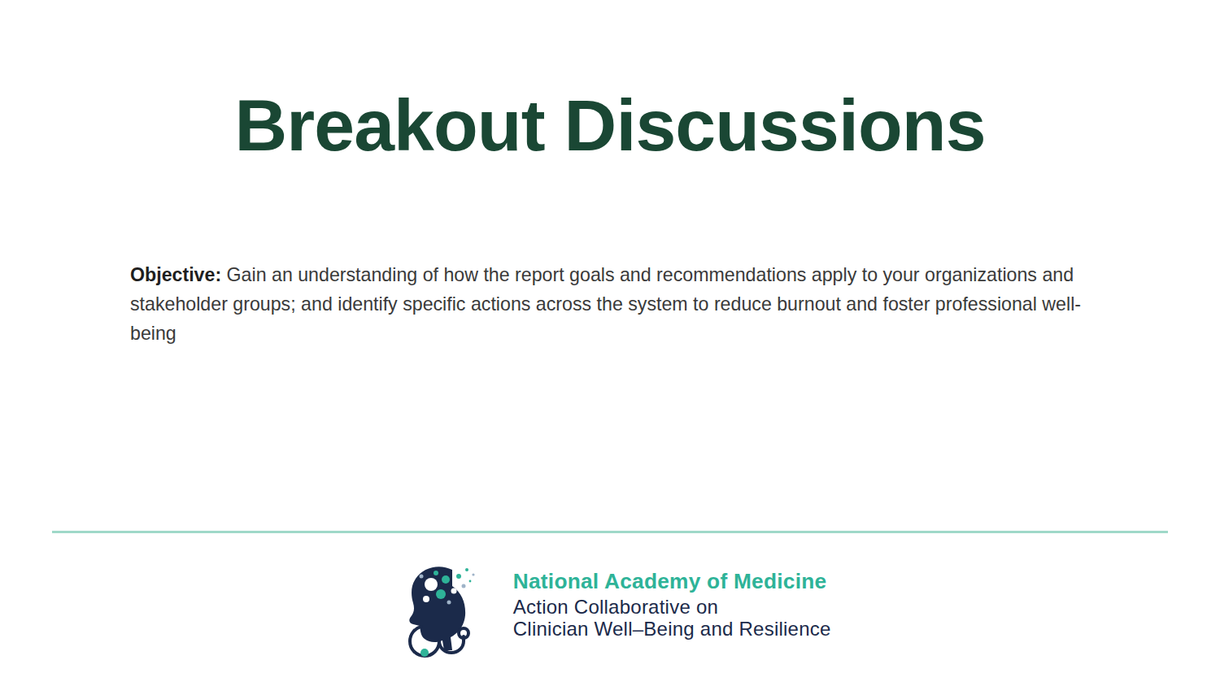Breakout Discussions
Objective: Gain an understanding of how the report goals and recommendations apply to your organizations and stakeholder groups; and identify specific actions across the system to reduce burnout and foster professional well-being
National Academy of Medicine
Action Collaborative on
Clinician Well–Being and Resilience